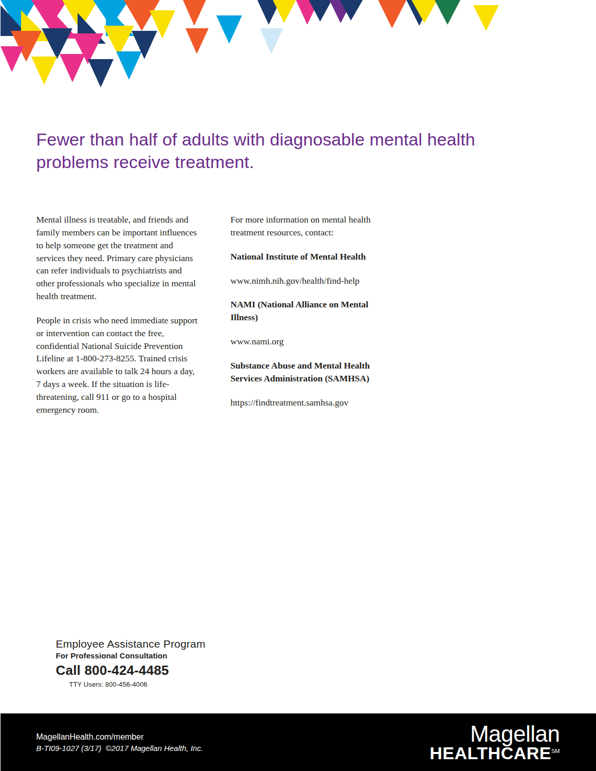Fewer than half of adults with diagnosable mental health problems receive treatment.
Mental illness is treatable, and friends and family members can be important influences to help someone get the treatment and services they need. Primary care physicians can refer individuals to psychiatrists and other professionals who specialize in mental health treatment.
People in crisis who need immediate support or intervention can contact the free, confidential National Suicide Prevention Lifeline at 1-800-273-8255. Trained crisis workers are available to talk 24 hours a day, 7 days a week. If the situation is life-threatening, call 911 or go to a hospital emergency room.
For more information on mental health treatment resources, contact:
National Institute of Mental Health
www.nimh.nih.gov/health/find-help
NAMI (National Alliance on Mental Illness)
www.nami.org
Substance Abuse and Mental Health Services Administration (SAMHSA)
https://findtreatment.samhsa.gov
Employee Assistance Program
For Professional Consultation
Call 800-424-4485
TTY Users: 800-456-4006
MagellanHealth.com/member
B-TI09-1027 (3/17) ©2017 Magellan Health, Inc.
Magellan HEALTHCARESM